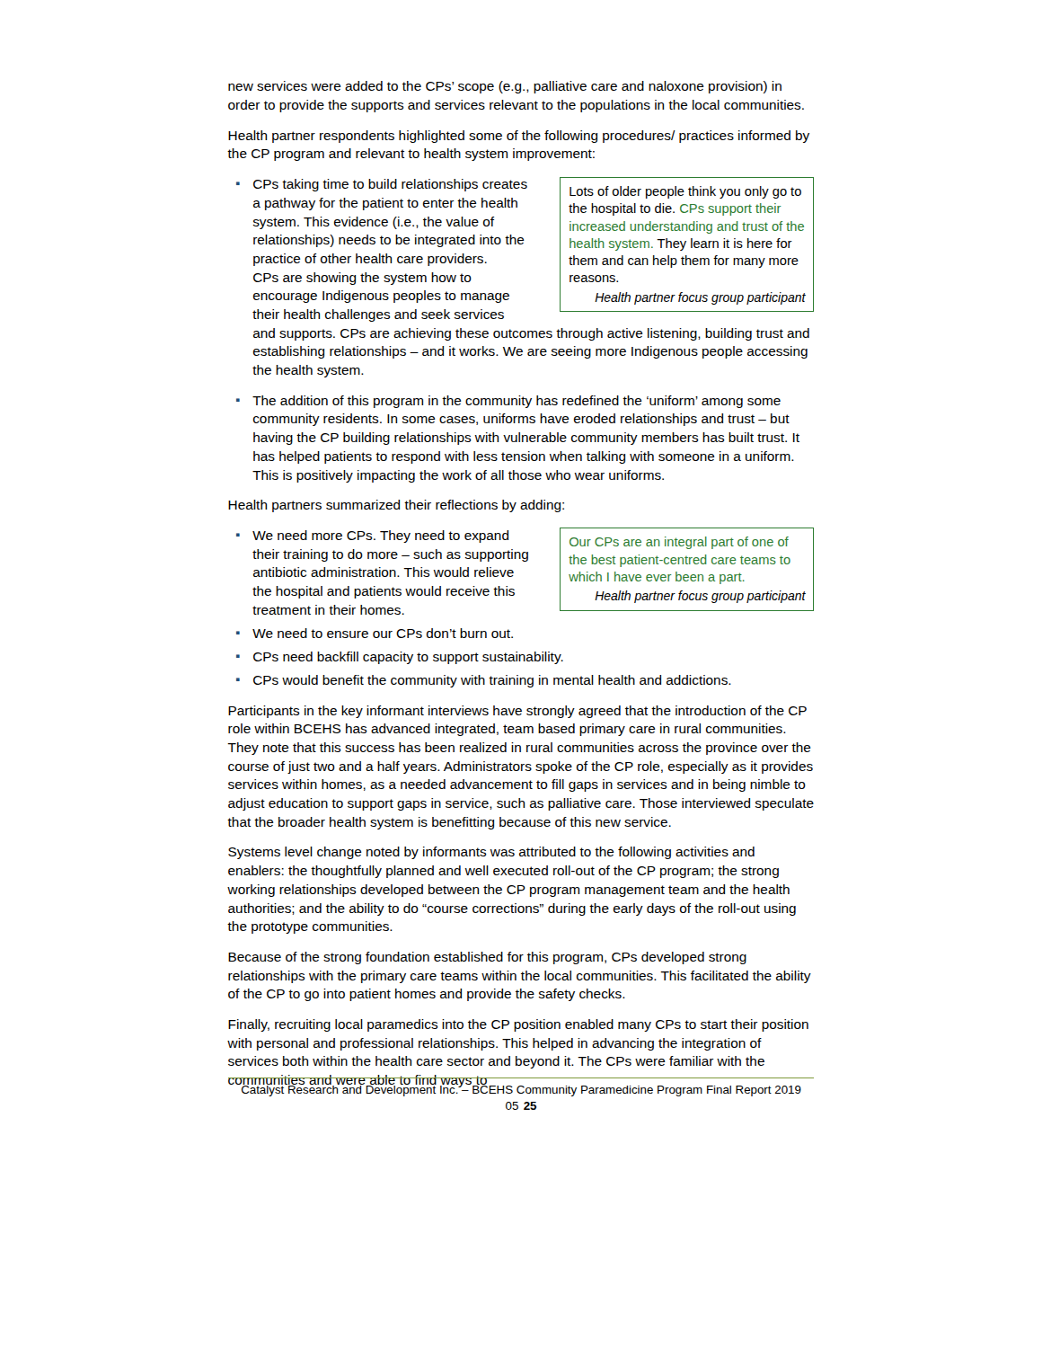new services were added to the CPs’ scope (e.g., palliative care and naloxone provision) in order to provide the supports and services relevant to the populations in the local communities.
Health partner respondents highlighted some of the following procedures/ practices informed by the CP program and relevant to health system improvement:
Lots of older people think you only go to the hospital to die. CPs support their increased understanding and trust of the health system. They learn it is here for them and can help them for many more reasons. Health partner focus group participant
CPs taking time to build relationships creates a pathway for the patient to enter the health system. This evidence (i.e., the value of relationships) needs to be integrated into the practice of other health care providers.
CPs are showing the system how to encourage Indigenous peoples to manage their health challenges and seek services and supports. CPs are achieving these outcomes through active listening, building trust and establishing relationships – and it works. We are seeing more Indigenous people accessing the health system.
The addition of this program in the community has redefined the ‘uniform’ among some community residents. In some cases, uniforms have eroded relationships and trust – but having the CP building relationships with vulnerable community members has built trust. It has helped patients to respond with less tension when talking with someone in a uniform. This is positively impacting the work of all those who wear uniforms.
Health partners summarized their reflections by adding:
Our CPs are an integral part of one of the best patient-centred care teams to which I have ever been a part. Health partner focus group participant
We need more CPs. They need to expand their training to do more – such as supporting antibiotic administration. This would relieve the hospital and patients would receive this treatment in their homes.
We need to ensure our CPs don’t burn out.
CPs need backfill capacity to support sustainability.
CPs would benefit the community with training in mental health and addictions.
Participants in the key informant interviews have strongly agreed that the introduction of the CP role within BCEHS has advanced integrated, team based primary care in rural communities. They note that this success has been realized in rural communities across the province over the course of just two and a half years. Administrators spoke of the CP role, especially as it provides services within homes, as a needed advancement to fill gaps in services and in being nimble to adjust education to support gaps in service, such as palliative care. Those interviewed speculate that the broader health system is benefitting because of this new service.
Systems level change noted by informants was attributed to the following activities and enablers: the thoughtfully planned and well executed roll-out of the CP program; the strong working relationships developed between the CP program management team and the health authorities; and the ability to do “course corrections” during the early days of the roll-out using the prototype communities.
Because of the strong foundation established for this program, CPs developed strong relationships with the primary care teams within the local communities. This facilitated the ability of the CP to go into patient homes and provide the safety checks.
Finally, recruiting local paramedics into the CP position enabled many CPs to start their position with personal and professional relationships. This helped in advancing the integration of services both within the health care sector and beyond it. The CPs were familiar with the communities and were able to find ways to
Catalyst Research and Development Inc. – BCEHS Community Paramedicine Program Final Report 2019 0525